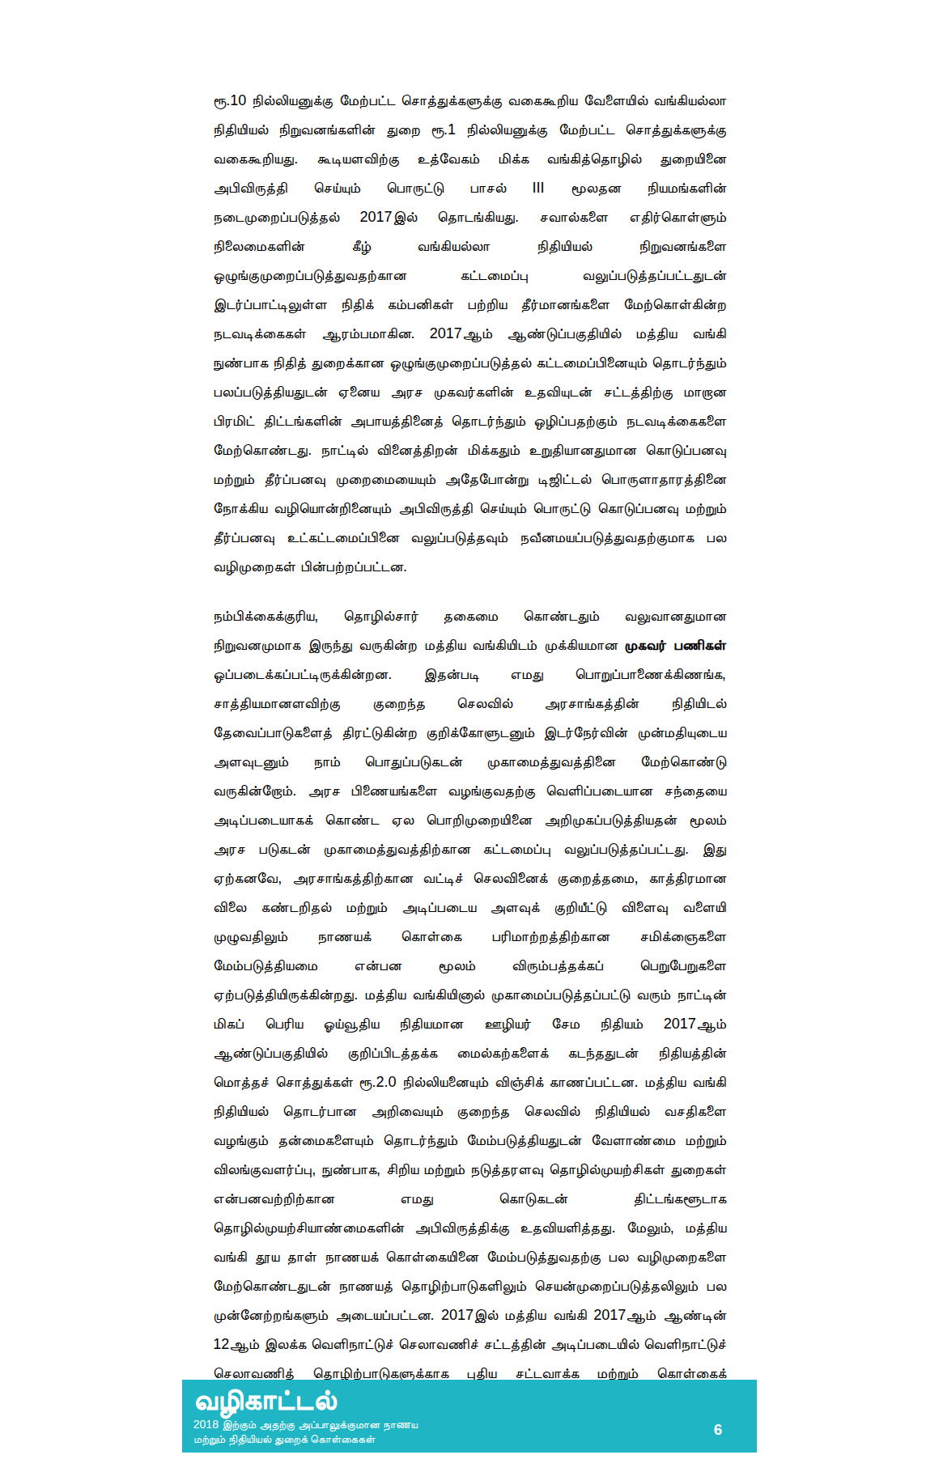ரூ.10 நில்லியனுக்கு மேற்பட்ட சொத்துக்களுக்கு வகைகூறிய வேளையில் வங்கியல்லா நிதியியல் நிறுவனங்களின் துறை ரூ.1 நில்லியனுக்கு மேற்பட்ட சொத்துக்களுக்கு வகைகூறியது. கூடியளவிற்கு உத்வேகம் மிக்க வங்கித்தொழில் துறையினை அபிவிருத்தி செய்யும் பொருட்டு பாசல் III மூலதன நியமங்களின் நடைமுறைப்படுத்தல் 2017இல் தொடங்கியது. சவால்களை எதிர்கொள்ளும் நிலைமைகளின் கீழ் வங்கியல்லா நிதியியல் நிறுவனங்களை ஒழுங்குமுறைப்படுத்துவதற்கான கட்டமைப்பு வலுப்படுத்தப்பட்டதுடன் இடர்ப்பாட்டிலுள்ள நிதிக் கம்பனிகள் பற்றிய தீர்மானங்களை மேற்கொள்கின்ற நடவடிக்கைகள் ஆரம்பமாகின. 2017ஆம் ஆண்டுப்பகுதியில் மத்திய வங்கி நுண்பாக நிதித் துறைக்கான ஒழுங்குமுறைப்படுத்தல் கட்டமைப்பினையும் தொடர்ந்தும் பலப்படுத்தியதுடன் ஏனைய அரச முகவர்களின் உதவியுடன் சட்டத்திற்கு மாறான பிரமிட் திட்டங்களின் அபாயத்தினைத் தொடர்ந்தும் ஒழிப்பதற்கும் நடவடிக்கைகளை மேற்கொண்டது. நாட்டில் வினைத்திறன் மிக்கதும் உறுதியானதுமான கொடுப்பனவு மற்றும் தீர்ப்பனவு முறைமையையும் அதேபோன்று டிஜிட்டல் பொருளாதாரத்தினை நோக்கிய வழியொன்றினையும் அபிவிருத்தி செய்யும் பொருட்டு கொடுப்பனவு மற்றும் தீர்ப்பனவு உட்கட்டமைப்பினை வலுப்படுத்தவும் நவீனமயப்படுத்துவதற்குமாக பல வழிமுறைகள் பின்பற்றப்பட்டன.
நம்பிக்கைக்குரிய, தொழில்சார் தகைமை கொண்டதும் வலுவானதுமான நிறுவனமுமாக இருந்து வருகின்ற மத்திய வங்கியிடம் முக்கியமான முகவர் பணிகள் ஒப்படைக்கப்பட்டிருக்கின்றன. இதன்படி எமது பொறுப்பாணைக்கிணங்க, சாத்தியமானளவிற்கு குறைந்த செலவில் அரசாங்கத்தின் நிதியிடல் தேவைப்பாடுகளைத் திரட்டுகின்ற குறிக்கோளுடனும் இடர்நேர்வின் முன்மதியுடைய அளவுடனும் நாம் பொதுப்படுகடன் முகாமைத்துவத்தினை மேற்கொண்டு வருகின்றோம். அரச பிணையங்களை வழங்குவதற்கு வெளிப்படையான சந்தையை அடிப்படையாகக் கொண்ட ஏல பொறிமுறையினை அறிமுகப்படுத்தியதன் மூலம் அரச படுகடன் முகாமைத்துவத்திற்கான கட்டமைப்பு வலுப்படுத்தப்பட்டது. இது ஏற்கனவே, அரசாங்கத்திற்கான வட்டிச் செலவினைக் குறைத்தமை, காத்திரமான விலை கண்டறிதல் மற்றும் அடிப்படைய அளவுக் குறியீட்டு விளைவு வளையி முழுவதிலும் நாணயக் கொள்கை பரிமாற்றத்திற்கான சமிக்ஞைகளை மேம்படுத்தியமை என்பன மூலம் விரும்பத்தக்கப் பெறுபேறுகளை ஏற்படுத்தியிருக்கின்றது. மத்திய வங்கியினால் முகாமைப்படுத்தப்பட்டு வரும் நாட்டின் மிகப் பெரிய ஓய்வூதிய நிதியமான ஊழியர் சேம நிதியம் 2017ஆம் ஆண்டுப்பகுதியில் குறிப்பிடத்தக்க மைல்கற்களைக் கடந்ததுடன் நிதியத்தின் மொத்தச் சொத்துக்கள் ரூ.2.0 நில்லியனையும் விஞ்சிக் காணப்பட்டன. மத்திய வங்கி நிதியியல் தொடர்பான அறிவையும் குறைந்த செலவில் நிதியியல் வசதிகளை வழங்கும் தன்மைகளையும் தொடர்ந்தும் மேம்படுத்தியதுடன் வேளாண்மை மற்றும் விலங்குவளர்ப்பு, நுண்பாக, சிறிய மற்றும் நடுத்தரளவு தொழில்முயற்சிகள் துறைகள் என்பனவற்றிற்கான எமது கொடுகடன் திட்டங்களூடாக தொழில்முயற்சியாண்மைகளின் அபிவிருத்திக்கு உதவியளித்தது. மேலும், மத்திய வங்கி தூய தாள் நாணயக் கொள்கையினை மேம்படுத்துவதற்கு பல வழிமுறைகளை மேற்கொண்டதுடன் நாணயத் தொழிற்பாடுகளிலும் செயன்முறைப்படுத்தலிலும் பல முன்னேற்றங்களும் அடையப்பட்டன. 2017இல் மத்திய வங்கி 2017ஆம் ஆண்டின் 12ஆம் இலக்க வெளிநாட்டுச் செலாவணிச் சட்டத்தின் அடிப்படையில் வெளிநாட்டுச் செலாவணித் தொழிற்பாடுகளுக்காக புதிய சட்டவாக்க மற்றும் கொள்கைக் கட்டமைப்பினை நடைமுறைப்படுத்தியது. கட்டுப்பாடுகளைக் குறைத்தல், தெளிவற்ற
வழிகாட்டல்
2018 இற்கும் அதற்கு அப்பாலுக்குமான நாணய
மற்றும் நிதியியல் துறைக் கொள்கைகள்
6